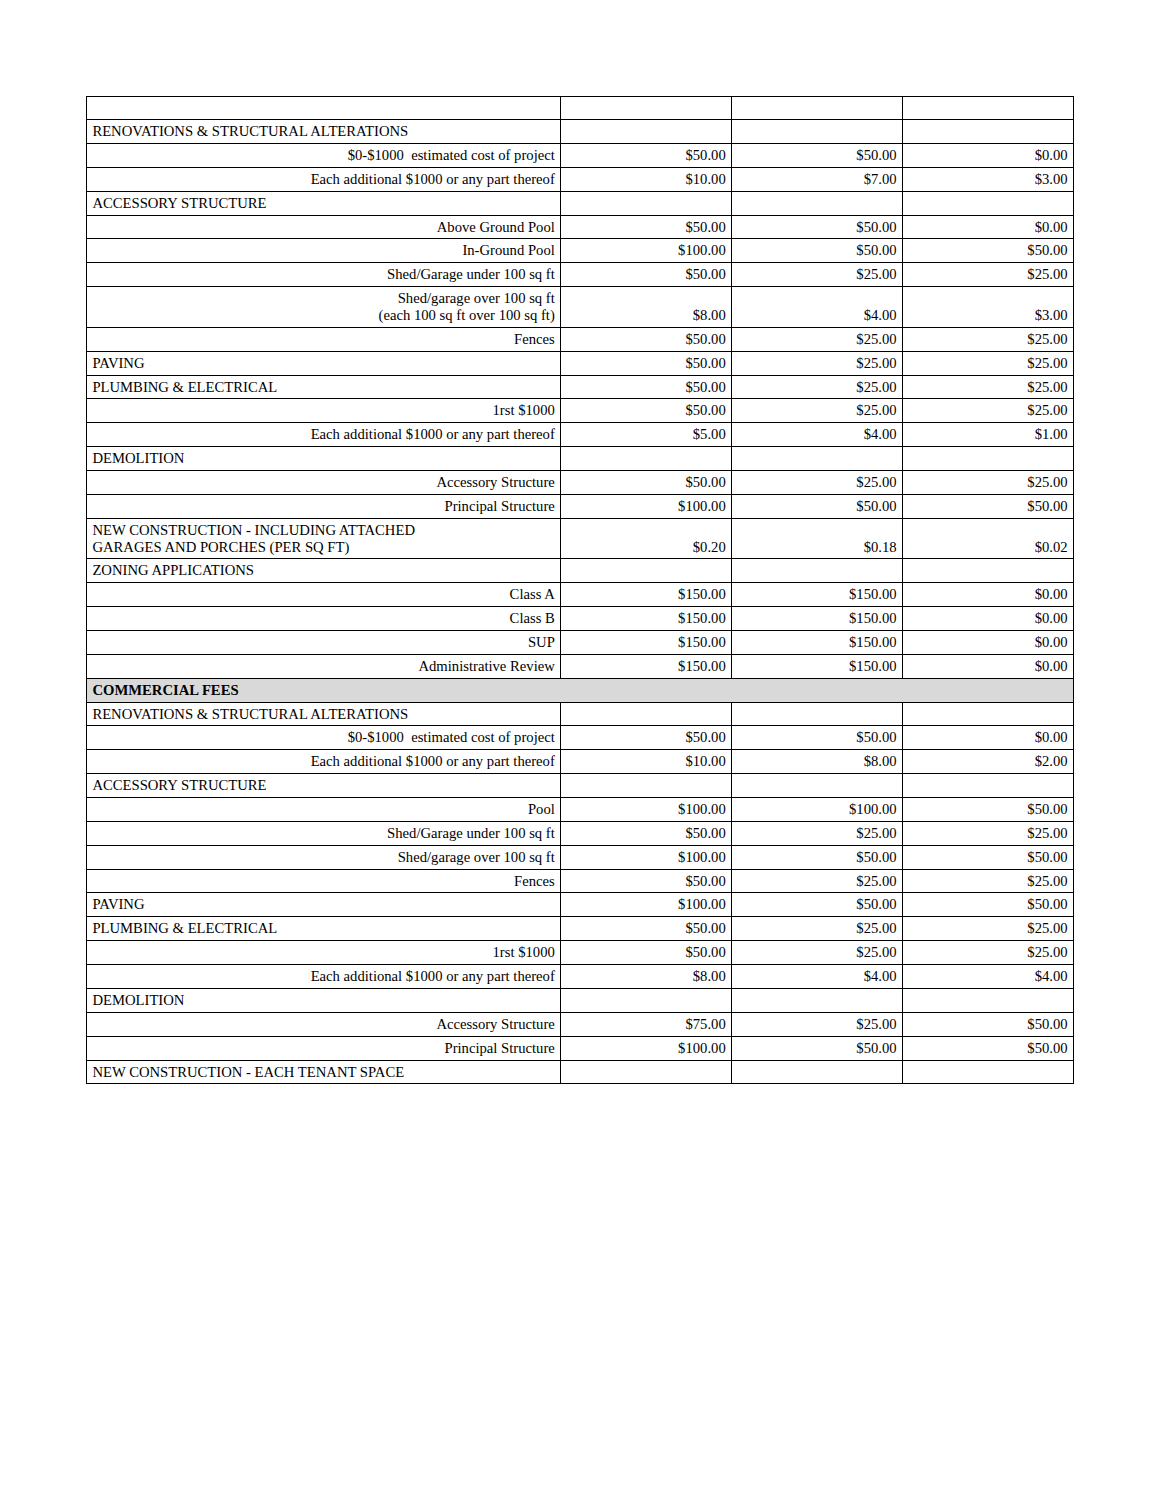| RENOVATIONS & STRUCTURAL ALTERATIONS | | | |
| $0-$1000 estimated cost of project | $50.00 | $50.00 | $0.00 |
| Each additional $1000 or any part thereof | $10.00 | $7.00 | $3.00 |
| ACCESSORY STRUCTURE | | | |
| Above Ground Pool | $50.00 | $50.00 | $0.00 |
| In-Ground Pool | $100.00 | $50.00 | $50.00 |
| Shed/Garage under 100 sq ft | $50.00 | $25.00 | $25.00 |
| Shed/garage over 100 sq ft (each 100 sq ft over 100 sq ft) | $8.00 | $4.00 | $3.00 |
| Fences | $50.00 | $25.00 | $25.00 |
| PAVING | $50.00 | $25.00 | $25.00 |
| PLUMBING & ELECTRICAL | $50.00 | $25.00 | $25.00 |
| 1rst $1000 | $50.00 | $25.00 | $25.00 |
| Each additional $1000 or any part thereof | $5.00 | $4.00 | $1.00 |
| DEMOLITION | | | |
| Accessory Structure | $50.00 | $25.00 | $25.00 |
| Principal Structure | $100.00 | $50.00 | $50.00 |
| NEW CONSTRUCTION - INCLUDING ATTACHED GARAGES AND PORCHES (PER SQ FT) | $0.20 | $0.18 | $0.02 |
| ZONING APPLICATIONS | | | |
| Class A | $150.00 | $150.00 | $0.00 |
| Class B | $150.00 | $150.00 | $0.00 |
| SUP | $150.00 | $150.00 | $0.00 |
| Administrative Review | $150.00 | $150.00 | $0.00 |
| COMMERCIAL FEES |
| RENOVATIONS & STRUCTURAL ALTERATIONS | | | |
| $0-$1000 estimated cost of project | $50.00 | $50.00 | $0.00 |
| Each additional $1000 or any part thereof | $10.00 | $8.00 | $2.00 |
| ACCESSORY STRUCTURE | | | |
| Pool | $100.00 | $100.00 | $50.00 |
| Shed/Garage under 100 sq ft | $50.00 | $25.00 | $25.00 |
| Shed/garage over 100 sq ft | $100.00 | $50.00 | $50.00 |
| Fences | $50.00 | $25.00 | $25.00 |
| PAVING | $100.00 | $50.00 | $50.00 |
| PLUMBING & ELECTRICAL | $50.00 | $25.00 | $25.00 |
| 1rst $1000 | $50.00 | $25.00 | $25.00 |
| Each additional $1000 or any part thereof | $8.00 | $4.00 | $4.00 |
| DEMOLITION | | | |
| Accessory Structure | $75.00 | $25.00 | $50.00 |
| Principal Structure | $100.00 | $50.00 | $50.00 |
| NEW CONSTRUCTION - EACH TENANT SPACE | | | |